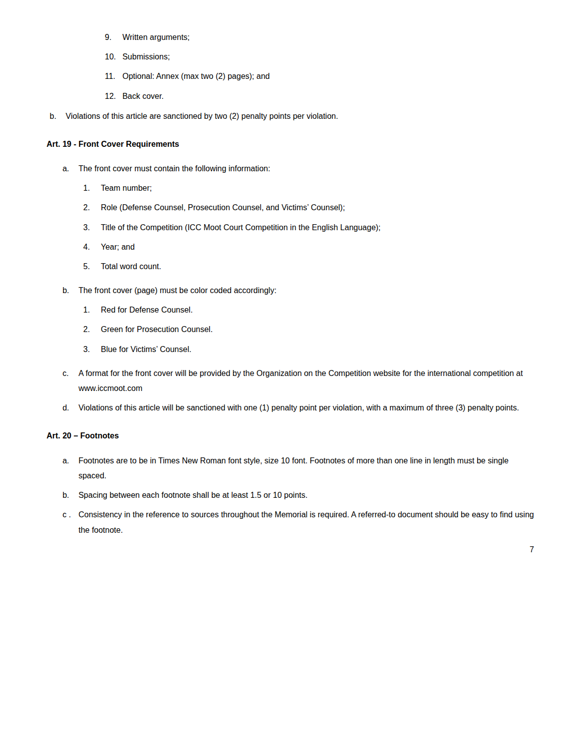9. Written arguments;
10. Submissions;
11. Optional: Annex (max two (2) pages); and
12. Back cover.
b. Violations of this article are sanctioned by two (2) penalty points per violation.
Art. 19 - Front Cover Requirements
a. The front cover must contain the following information:
1. Team number;
2. Role (Defense Counsel, Prosecution Counsel, and Victims’ Counsel);
3. Title of the Competition (ICC Moot Court Competition in the English Language);
4. Year; and
5. Total word count.
b. The front cover (page) must be color coded accordingly:
1. Red for Defense Counsel.
2. Green for Prosecution Counsel.
3. Blue for Victims’ Counsel.
c. A format for the front cover will be provided by the Organization on the Competition website for the international competition at www.iccmoot.com
d. Violations of this article will be sanctioned with one (1) penalty point per violation, with a maximum of three (3) penalty points.
Art. 20 – Footnotes
a. Footnotes are to be in Times New Roman font style, size 10 font. Footnotes of more than one line in length must be single spaced.
b. Spacing between each footnote shall be at least 1.5 or 10 points.
c . Consistency in the reference to sources throughout the Memorial is required. A referred-to document should be easy to find using the footnote.
7